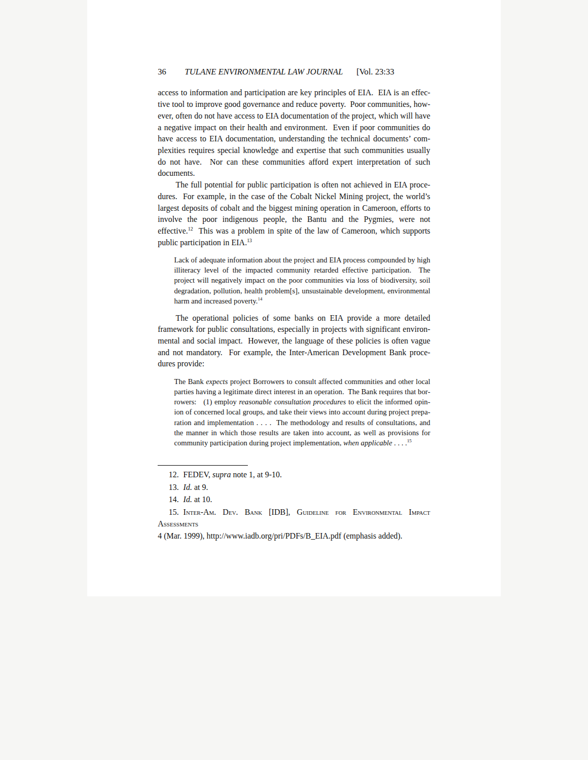36 TULANE ENVIRONMENTAL LAW JOURNAL[Vol. 23:33
access to information and participation are key principles of EIA. EIA is an effective tool to improve good governance and reduce poverty. Poor communities, however, often do not have access to EIA documentation of the project, which will have a negative impact on their health and environment. Even if poor communities do have access to EIA docu­mentation, understanding the technical documents’ complexities requires special knowledge and expertise that such communities usually do not have. Nor can these communities afford expert interpretation of such documents.
The full potential for public participation is often not achieved in EIA procedures. For example, in the case of the Cobalt Nickel Mining project, the world’s largest deposits of cobalt and the biggest mining operation in Cameroon, efforts to involve the poor indigenous people, the Bantu and the Pygmies, were not effective.12 This was a problem in spite of the law of Cameroon, which supports public participation in EIA.13
Lack of adequate information about the project and EIA process compounded by high illiteracy level of the impacted community retarded effective participation. The project will negatively impact on the poor communities via loss of biodiversity, soil degradation, pollution, health problem[s], unsustainable development, environmental harm and increased poverty.14
The operational policies of some banks on EIA provide a more detailed framework for public consultations, especially in projects with significant environmental and social impact. However, the language of these policies is often vague and not mandatory. For example, the Inter-American Development Bank procedures provide:
The Bank expects project Borrowers to consult affected communities and other local parties having a legitimate direct interest in an operation. The Bank requires that borrowers: (1) employ reasonable consultation procedures to elicit the informed opinion of concerned local groups, and take their views into account during project preparation and implementation . . . . The methodology and results of consultations, and the manner in which those results are taken into account, as well as provisions for community participation during project implementation, when applicable . . . .15
12. FEDEV, supra note 1, at 9-10.
13. Id. at 9.
14. Id. at 10.
15. Inter-Am. Dev. Bank [IDB], Guideline for Environmental Impact Assessments
4 (Mar. 1999), http://www.iadb.org/pri/PDFs/B_EIA.pdf (emphasis added).